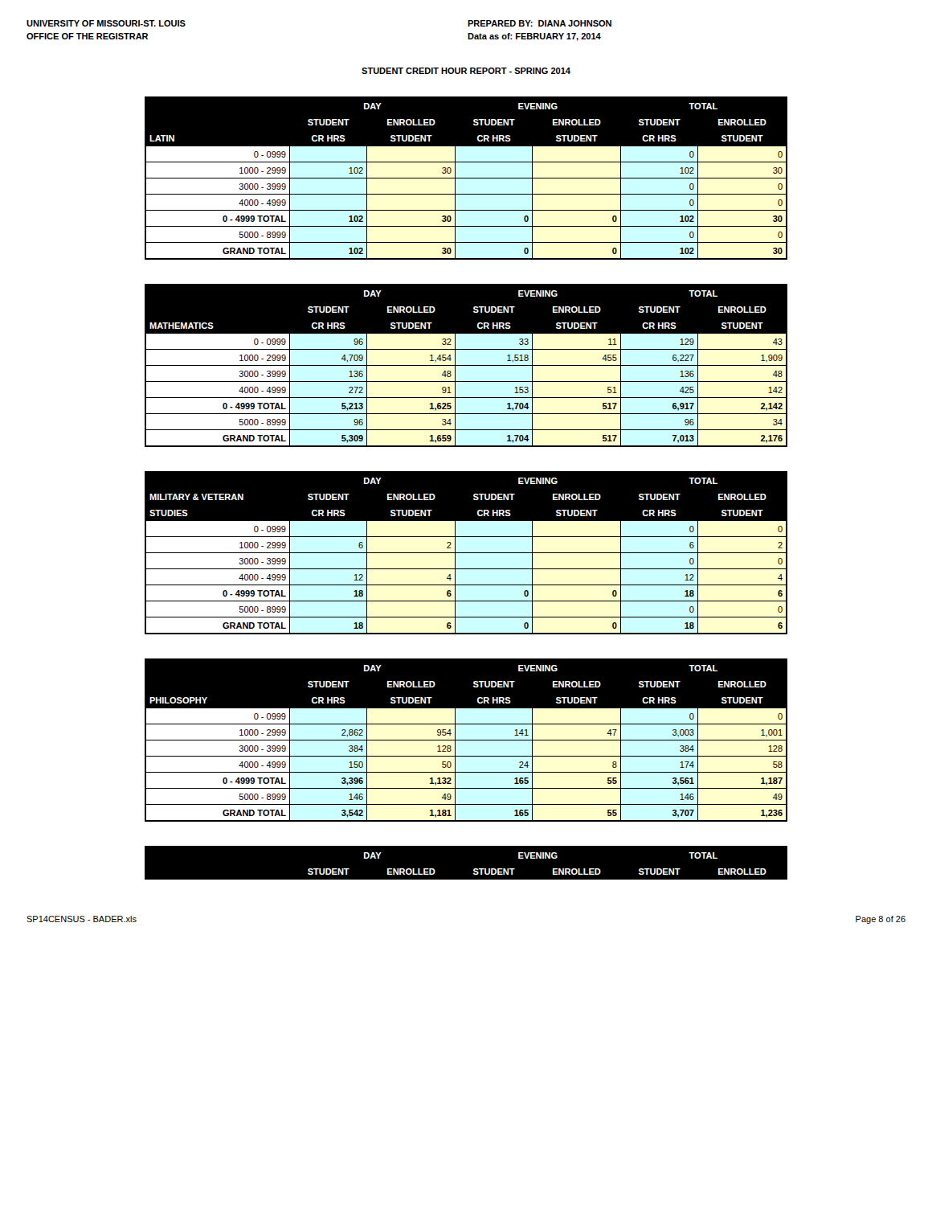| UNIVERSITY OF MISSOURI-ST. LOUIS | PREPARED BY: DIANA JOHNSON |
| OFFICE OF THE REGISTRAR | Data as of: FEBRUARY 17, 2014 |
STUDENT CREDIT HOUR REPORT - SPRING 2014
| | DAY | EVENING | TOTAL |
| | STUDENT | ENROLLED | STUDENT | ENROLLED | STUDENT | ENROLLED |
| LATIN | CR HRS | STUDENT | CR HRS | STUDENT | CR HRS | STUDENT |
| 0 - 0999 | | | | | 0 | 0 |
| 1000 - 2999 | 102 | 30 | | | 102 | 30 |
| 3000 - 3999 | | | | | 0 | 0 |
| 4000 - 4999 | | | | | 0 | 0 |
| 0 - 4999 TOTAL | 102 | 30 | 0 | 0 | 102 | 30 |
| 5000 - 8999 | | | | | 0 | 0 |
| GRAND TOTAL | 102 | 30 | 0 | 0 | 102 | 30 |
| | DAY | EVENING | TOTAL |
| | STUDENT | ENROLLED | STUDENT | ENROLLED | STUDENT | ENROLLED |
| MATHEMATICS | CR HRS | STUDENT | CR HRS | STUDENT | CR HRS | STUDENT |
| 0 - 0999 | 96 | 32 | 33 | 11 | 129 | 43 |
| 1000 - 2999 | 4,709 | 1,454 | 1,518 | 455 | 6,227 | 1,909 |
| 3000 - 3999 | 136 | 48 | | | 136 | 48 |
| 4000 - 4999 | 272 | 91 | 153 | 51 | 425 | 142 |
| 0 - 4999 TOTAL | 5,213 | 1,625 | 1,704 | 517 | 6,917 | 2,142 |
| 5000 - 8999 | 96 | 34 | | | 96 | 34 |
| GRAND TOTAL | 5,309 | 1,659 | 1,704 | 517 | 7,013 | 2,176 |
| | DAY | EVENING | TOTAL |
| MILITARY & VETERAN | STUDENT | ENROLLED | STUDENT | ENROLLED | STUDENT | ENROLLED |
| STUDIES | CR HRS | STUDENT | CR HRS | STUDENT | CR HRS | STUDENT |
| 0 - 0999 | | | | | 0 | 0 |
| 1000 - 2999 | 6 | 2 | | | 6 | 2 |
| 3000 - 3999 | | | | | 0 | 0 |
| 4000 - 4999 | 12 | 4 | | | 12 | 4 |
| 0 - 4999 TOTAL | 18 | 6 | 0 | 0 | 18 | 6 |
| 5000 - 8999 | | | | | 0 | 0 |
| GRAND TOTAL | 18 | 6 | 0 | 0 | 18 | 6 |
| | DAY | EVENING | TOTAL |
| | STUDENT | ENROLLED | STUDENT | ENROLLED | STUDENT | ENROLLED |
| PHILOSOPHY | CR HRS | STUDENT | CR HRS | STUDENT | CR HRS | STUDENT |
| 0 - 0999 | | | | | 0 | 0 |
| 1000 - 2999 | 2,862 | 954 | 141 | 47 | 3,003 | 1,001 |
| 3000 - 3999 | 384 | 128 | | | 384 | 128 |
| 4000 - 4999 | 150 | 50 | 24 | 8 | 174 | 58 |
| 0 - 4999 TOTAL | 3,396 | 1,132 | 165 | 55 | 3,561 | 1,187 |
| 5000 - 8999 | 146 | 49 | | | 146 | 49 |
| GRAND TOTAL | 3,542 | 1,181 | 165 | 55 | 3,707 | 1,236 |
| | DAY | EVENING | TOTAL |
| | STUDENT | ENROLLED | STUDENT | ENROLLED | STUDENT | ENROLLED |
| SP14CENSUS - BADER.xls | Page 8 of 26 |